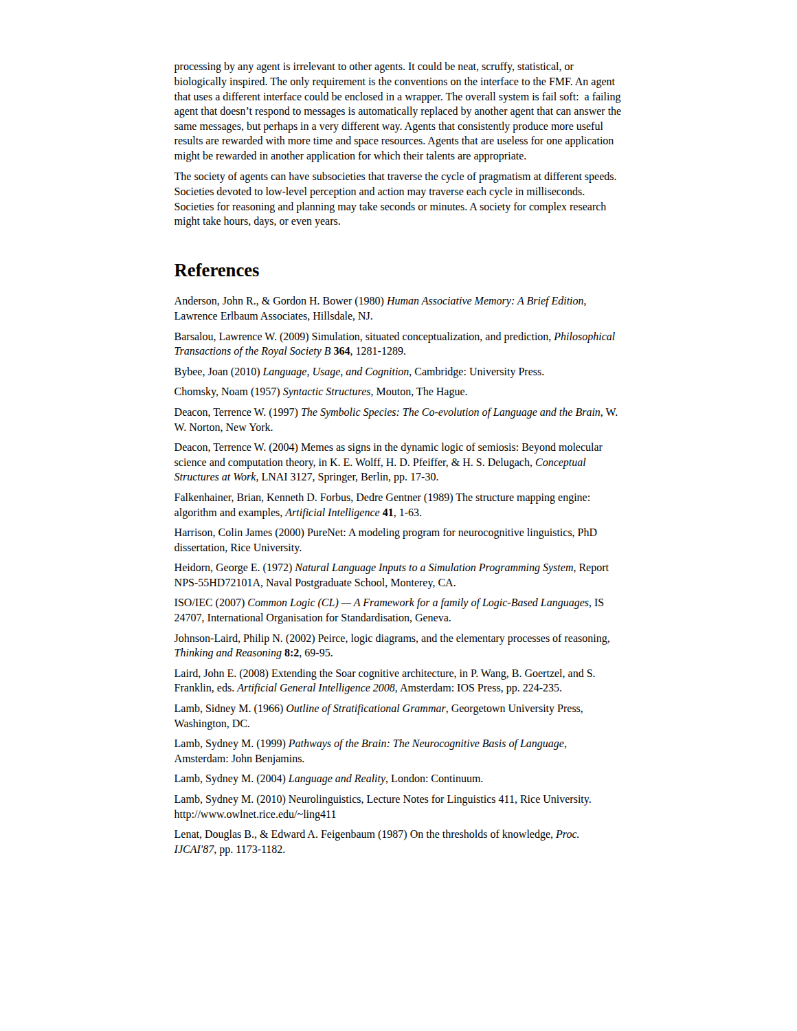processing by any agent is irrelevant to other agents. It could be neat, scruffy, statistical, or biologically inspired. The only requirement is the conventions on the interface to the FMF. An agent that uses a different interface could be enclosed in a wrapper. The overall system is fail soft: a failing agent that doesn’t respond to messages is automatically replaced by another agent that can answer the same messages, but perhaps in a very different way. Agents that consistently produce more useful results are rewarded with more time and space resources. Agents that are useless for one application might be rewarded in another application for which their talents are appropriate.
The society of agents can have subsocieties that traverse the cycle of pragmatism at different speeds. Societies devoted to low-level perception and action may traverse each cycle in milliseconds. Societies for reasoning and planning may take seconds or minutes. A society for complex research might take hours, days, or even years.
References
Anderson, John R., & Gordon H. Bower (1980) Human Associative Memory: A Brief Edition, Lawrence Erlbaum Associates, Hillsdale, NJ.
Barsalou, Lawrence W. (2009) Simulation, situated conceptualization, and prediction, Philosophical Transactions of the Royal Society B 364, 1281-1289.
Bybee, Joan (2010) Language, Usage, and Cognition, Cambridge: University Press.
Chomsky, Noam (1957) Syntactic Structures, Mouton, The Hague.
Deacon, Terrence W. (1997) The Symbolic Species: The Co-evolution of Language and the Brain, W. W. Norton, New York.
Deacon, Terrence W. (2004) Memes as signs in the dynamic logic of semiosis: Beyond molecular science and computation theory, in K. E. Wolff, H. D. Pfeiffer, & H. S. Delugach, Conceptual Structures at Work, LNAI 3127, Springer, Berlin, pp. 17-30.
Falkenhainer, Brian, Kenneth D. Forbus, Dedre Gentner (1989) The structure mapping engine: algorithm and examples, Artificial Intelligence 41, 1-63.
Harrison, Colin James (2000) PureNet: A modeling program for neurocognitive linguistics, PhD dissertation, Rice University.
Heidorn, George E. (1972) Natural Language Inputs to a Simulation Programming System, Report NPS-55HD72101A, Naval Postgraduate School, Monterey, CA.
ISO/IEC (2007) Common Logic (CL) — A Framework for a family of Logic-Based Languages, IS 24707, International Organisation for Standardisation, Geneva.
Johnson-Laird, Philip N. (2002) Peirce, logic diagrams, and the elementary processes of reasoning, Thinking and Reasoning 8:2, 69-95.
Laird, John E. (2008) Extending the Soar cognitive architecture, in P. Wang, B. Goertzel, and S. Franklin, eds. Artificial General Intelligence 2008, Amsterdam: IOS Press, pp. 224-235.
Lamb, Sidney M. (1966) Outline of Stratificational Grammar, Georgetown University Press, Washington, DC.
Lamb, Sydney M. (1999) Pathways of the Brain: The Neurocognitive Basis of Language, Amsterdam: John Benjamins.
Lamb, Sydney M. (2004) Language and Reality, London: Continuum.
Lamb, Sydney M. (2010) Neurolinguistics, Lecture Notes for Linguistics 411, Rice University. http://www.owlnet.rice.edu/~ling411
Lenat, Douglas B., & Edward A. Feigenbaum (1987) On the thresholds of knowledge, Proc. IJCAI'87, pp. 1173-1182.